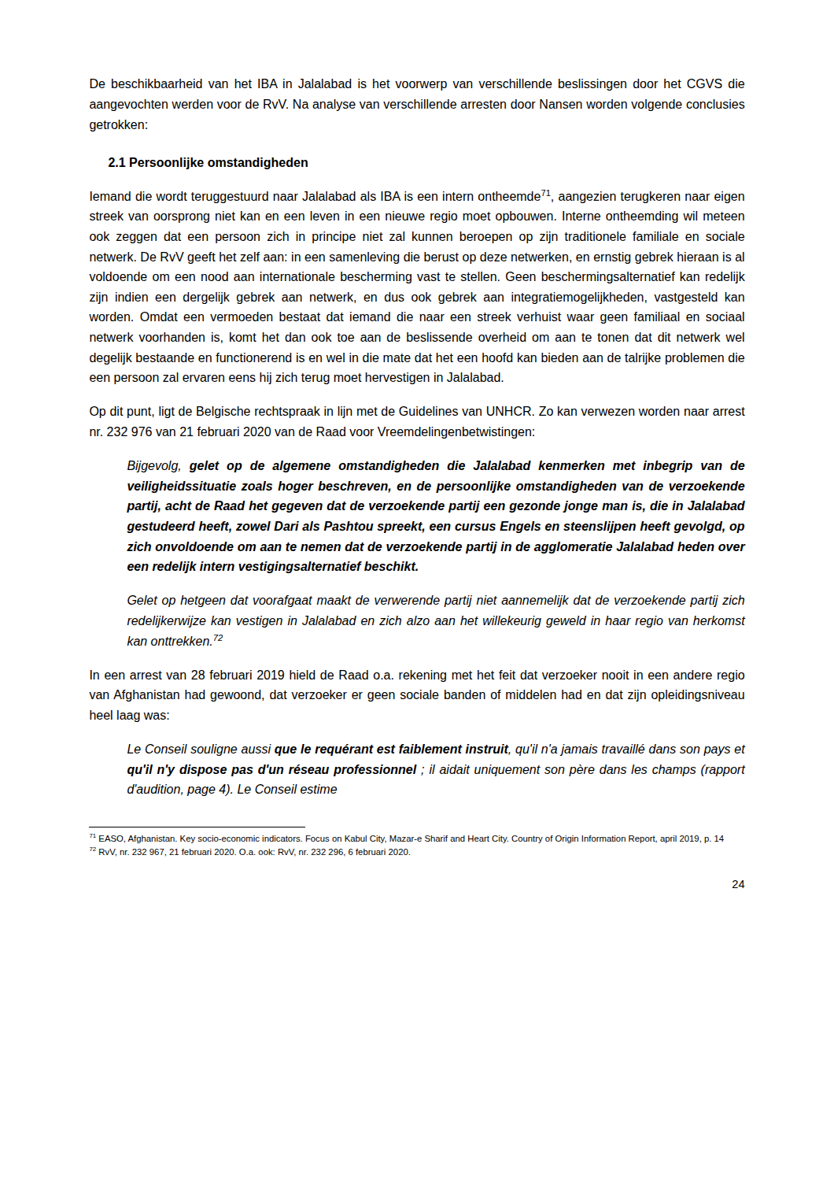De beschikbaarheid van het IBA in Jalalabad is het voorwerp van verschillende beslissingen door het CGVS die aangevochten werden voor de RvV. Na analyse van verschillende arresten door Nansen worden volgende conclusies getrokken:
2.1 Persoonlijke omstandigheden
Iemand die wordt teruggestuurd naar Jalalabad als IBA is een intern ontheemde71, aangezien terugkeren naar eigen streek van oorsprong niet kan en een leven in een nieuwe regio moet opbouwen. Interne ontheemding wil meteen ook zeggen dat een persoon zich in principe niet zal kunnen beroepen op zijn traditionele familiale en sociale netwerk. De RvV geeft het zelf aan: in een samenleving die berust op deze netwerken, en ernstig gebrek hieraan is al voldoende om een nood aan internationale bescherming vast te stellen. Geen beschermingsalternatief kan redelijk zijn indien een dergelijk gebrek aan netwerk, en dus ook gebrek aan integratiemogelijkheden, vastgesteld kan worden. Omdat een vermoeden bestaat dat iemand die naar een streek verhuist waar geen familiaal en sociaal netwerk voorhanden is, komt het dan ook toe aan de beslissende overheid om aan te tonen dat dit netwerk wel degelijk bestaande en functionerend is en wel in die mate dat het een hoofd kan bieden aan de talrijke problemen die een persoon zal ervaren eens hij zich terug moet hervestigen in Jalalabad.
Op dit punt, ligt de Belgische rechtspraak in lijn met de Guidelines van UNHCR. Zo kan verwezen worden naar arrest nr. 232 976 van 21 februari 2020 van de Raad voor Vreemdelingenbetwistingen:
Bijgevolg, gelet op de algemene omstandigheden die Jalalabad kenmerken met inbegrip van de veiligheidssituatie zoals hoger beschreven, en de persoonlijke omstandigheden van de verzoekende partij, acht de Raad het gegeven dat de verzoekende partij een gezonde jonge man is, die in Jalalabad gestudeerd heeft, zowel Dari als Pashtou spreekt, een cursus Engels en steenslijpen heeft gevolgd, op zich onvoldoende om aan te nemen dat de verzoekende partij in de agglomeratie Jalalabad heden over een redelijk intern vestigingsalternatief beschikt.
Gelet op hetgeen dat voorafgaat maakt de verwerende partij niet aannemelijk dat de verzoekende partij zich redelijkerwijze kan vestigen in Jalalabad en zich alzo aan het willekeurig geweld in haar regio van herkomst kan onttrekken.72
In een arrest van 28 februari 2019 hield de Raad o.a. rekening met het feit dat verzoeker nooit in een andere regio van Afghanistan had gewoond, dat verzoeker er geen sociale banden of middelen had en dat zijn opleidingsniveau heel laag was:
Le Conseil souligne aussi que le requérant est faiblement instruit, qu'il n'a jamais travaillé dans son pays et qu'il n'y dispose pas d'un réseau professionnel ; il aidait uniquement son père dans les champs (rapport d'audition, page 4). Le Conseil estime
71 EASO, Afghanistan. Key socio-economic indicators. Focus on Kabul City, Mazar-e Sharif and Heart City. Country of Origin Information Report, april 2019, p. 14
72 RvV, nr. 232 967, 21 februari 2020. O.a. ook: RvV, nr. 232 296, 6 februari 2020.
24